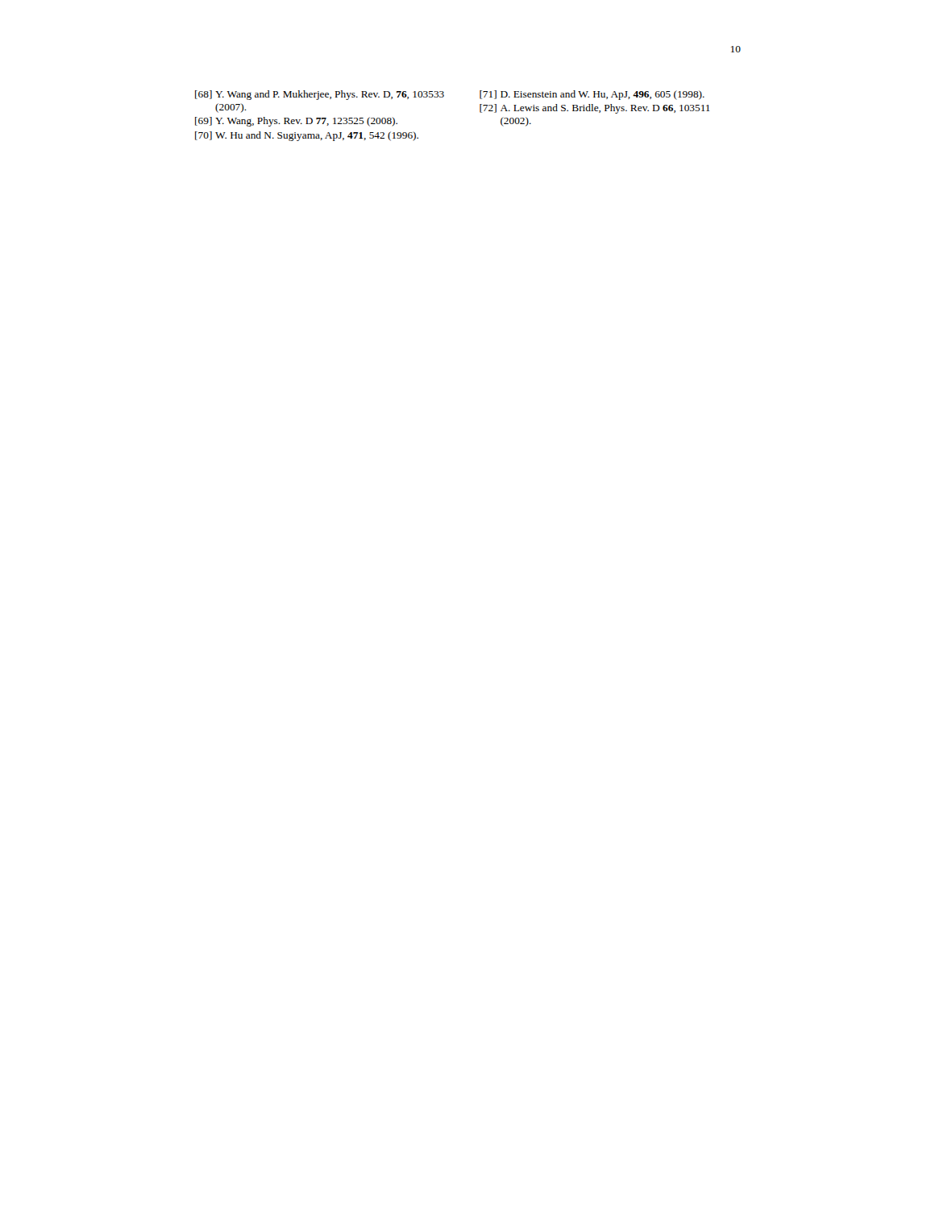10
[68] Y. Wang and P. Mukherjee, Phys. Rev. D, 76, 103533 (2007).
[69] Y. Wang, Phys. Rev. D 77, 123525 (2008).
[70] W. Hu and N. Sugiyama, ApJ, 471, 542 (1996).
[71] D. Eisenstein and W. Hu, ApJ, 496, 605 (1998).
[72] A. Lewis and S. Bridle, Phys. Rev. D 66, 103511 (2002).